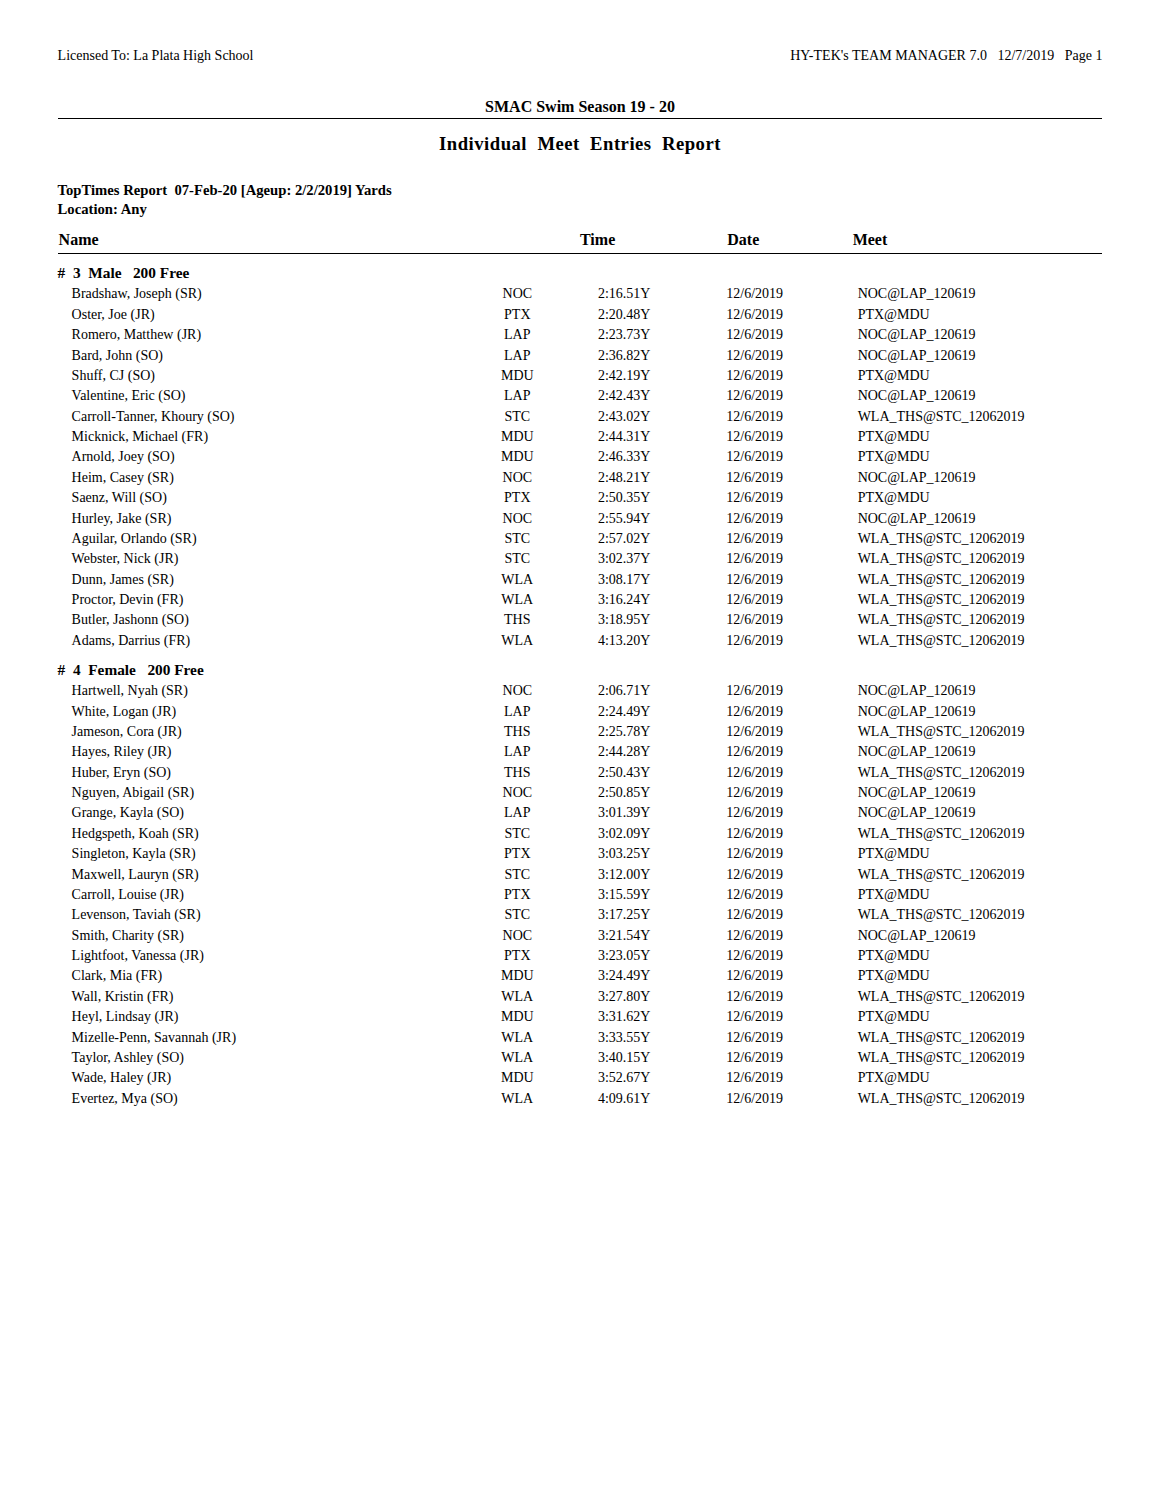Licensed To: La Plata High School HY-TEK's TEAM MANAGER 7.0 12/7/2019 Page 1
SMAC Swim Season 19 - 20
Individual Meet Entries Report
TopTimes Report 07-Feb-20 [Ageup: 2/2/2019] Yards
Location: Any
| Name | | Time | Date | Meet |
| --- | --- | --- | --- | --- |
| # 3 Male 200 Free |
| Bradshaw, Joseph (SR) | NOC | 2:16.51Y | 12/6/2019 | NOC@LAP_120619 |
| Oster, Joe (JR) | PTX | 2:20.48Y | 12/6/2019 | PTX@MDU |
| Romero, Matthew (JR) | LAP | 2:23.73Y | 12/6/2019 | NOC@LAP_120619 |
| Bard, John (SO) | LAP | 2:36.82Y | 12/6/2019 | NOC@LAP_120619 |
| Shuff, CJ (SO) | MDU | 2:42.19Y | 12/6/2019 | PTX@MDU |
| Valentine, Eric (SO) | LAP | 2:42.43Y | 12/6/2019 | NOC@LAP_120619 |
| Carroll-Tanner, Khoury (SO) | STC | 2:43.02Y | 12/6/2019 | WLA_THS@STC_12062019 |
| Micknick, Michael (FR) | MDU | 2:44.31Y | 12/6/2019 | PTX@MDU |
| Arnold, Joey (SO) | MDU | 2:46.33Y | 12/6/2019 | PTX@MDU |
| Heim, Casey (SR) | NOC | 2:48.21Y | 12/6/2019 | NOC@LAP_120619 |
| Saenz, Will (SO) | PTX | 2:50.35Y | 12/6/2019 | PTX@MDU |
| Hurley, Jake (SR) | NOC | 2:55.94Y | 12/6/2019 | NOC@LAP_120619 |
| Aguilar, Orlando (SR) | STC | 2:57.02Y | 12/6/2019 | WLA_THS@STC_12062019 |
| Webster, Nick (JR) | STC | 3:02.37Y | 12/6/2019 | WLA_THS@STC_12062019 |
| Dunn, James (SR) | WLA | 3:08.17Y | 12/6/2019 | WLA_THS@STC_12062019 |
| Proctor, Devin (FR) | WLA | 3:16.24Y | 12/6/2019 | WLA_THS@STC_12062019 |
| Butler, Jashonn (SO) | THS | 3:18.95Y | 12/6/2019 | WLA_THS@STC_12062019 |
| Adams, Darrius (FR) | WLA | 4:13.20Y | 12/6/2019 | WLA_THS@STC_12062019 |
| # 4 Female 200 Free |
| Hartwell, Nyah (SR) | NOC | 2:06.71Y | 12/6/2019 | NOC@LAP_120619 |
| White, Logan (JR) | LAP | 2:24.49Y | 12/6/2019 | NOC@LAP_120619 |
| Jameson, Cora (JR) | THS | 2:25.78Y | 12/6/2019 | WLA_THS@STC_12062019 |
| Hayes, Riley (JR) | LAP | 2:44.28Y | 12/6/2019 | NOC@LAP_120619 |
| Huber, Eryn (SO) | THS | 2:50.43Y | 12/6/2019 | WLA_THS@STC_12062019 |
| Nguyen, Abigail (SR) | NOC | 2:50.85Y | 12/6/2019 | NOC@LAP_120619 |
| Grange, Kayla (SO) | LAP | 3:01.39Y | 12/6/2019 | NOC@LAP_120619 |
| Hedgspeth, Koah (SR) | STC | 3:02.09Y | 12/6/2019 | WLA_THS@STC_12062019 |
| Singleton, Kayla (SR) | PTX | 3:03.25Y | 12/6/2019 | PTX@MDU |
| Maxwell, Lauryn (SR) | STC | 3:12.00Y | 12/6/2019 | WLA_THS@STC_12062019 |
| Carroll, Louise (JR) | PTX | 3:15.59Y | 12/6/2019 | PTX@MDU |
| Levenson, Taviah (SR) | STC | 3:17.25Y | 12/6/2019 | WLA_THS@STC_12062019 |
| Smith, Charity (SR) | NOC | 3:21.54Y | 12/6/2019 | NOC@LAP_120619 |
| Lightfoot, Vanessa (JR) | PTX | 3:23.05Y | 12/6/2019 | PTX@MDU |
| Clark, Mia (FR) | MDU | 3:24.49Y | 12/6/2019 | PTX@MDU |
| Wall, Kristin (FR) | WLA | 3:27.80Y | 12/6/2019 | WLA_THS@STC_12062019 |
| Heyl, Lindsay (JR) | MDU | 3:31.62Y | 12/6/2019 | PTX@MDU |
| Mizelle-Penn, Savannah (JR) | WLA | 3:33.55Y | 12/6/2019 | WLA_THS@STC_12062019 |
| Taylor, Ashley (SO) | WLA | 3:40.15Y | 12/6/2019 | WLA_THS@STC_12062019 |
| Wade, Haley (JR) | MDU | 3:52.67Y | 12/6/2019 | PTX@MDU |
| Evertez, Mya (SO) | WLA | 4:09.61Y | 12/6/2019 | WLA_THS@STC_12062019 |